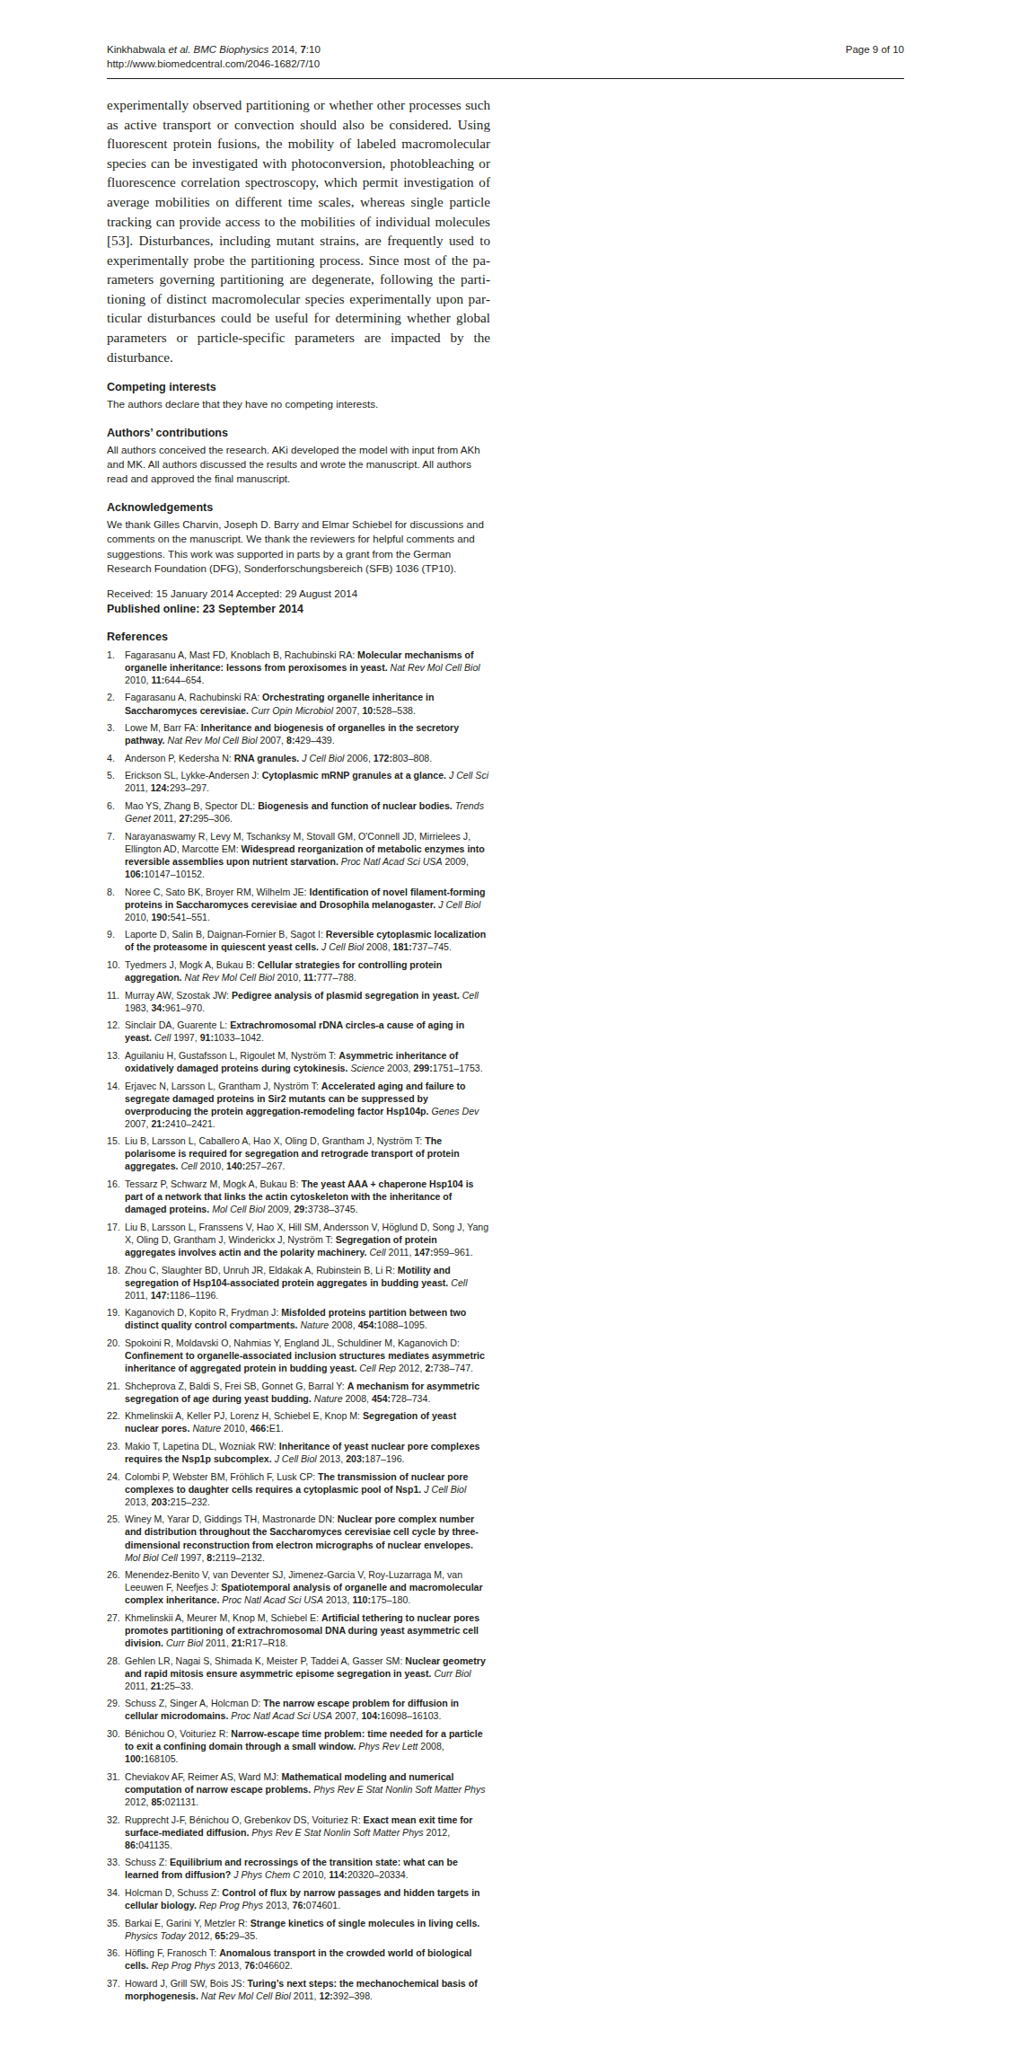Kinkhabwala et al. BMC Biophysics 2014, 7:10
http://www.biomedcentral.com/2046-1682/7/10
Page 9 of 10
experimentally observed partitioning or whether other processes such as active transport or convection should also be considered. Using fluorescent protein fusions, the mobility of labeled macromolecular species can be investigated with photoconversion, photobleaching or fluorescence correlation spectroscopy, which permit investigation of average mobilities on different time scales, whereas single particle tracking can provide access to the mobilities of individual molecules [53]. Disturbances, including mutant strains, are frequently used to experimentally probe the partitioning process. Since most of the parameters governing partitioning are degenerate, following the partitioning of distinct macromolecular species experimentally upon particular disturbances could be useful for determining whether global parameters or particle-specific parameters are impacted by the disturbance.
Competing interests
The authors declare that they have no competing interests.
Authors’ contributions
All authors conceived the research. AKi developed the model with input from AKh and MK. All authors discussed the results and wrote the manuscript. All authors read and approved the final manuscript.
Acknowledgements
We thank Gilles Charvin, Joseph D. Barry and Elmar Schiebel for discussions and comments on the manuscript. We thank the reviewers for helpful comments and suggestions. This work was supported in parts by a grant from the German Research Foundation (DFG), Sonderforschungsbereich (SFB) 1036 (TP10).
Received: 15 January 2014 Accepted: 29 August 2014
Published online: 23 September 2014
References
Fagarasanu A, Mast FD, Knoblach B, Rachubinski RA: Molecular mechanisms of organelle inheritance: lessons from peroxisomes in yeast. Nat Rev Mol Cell Biol 2010, 11: 644–654.
Fagarasanu A, Rachubinski RA: Orchestrating organelle inheritance in Saccharomyces cerevisiae. Curr Opin Microbiol 2007, 10: 528–538.
Lowe M, Barr FA: Inheritance and biogenesis of organelles in the secretory pathway. Nat Rev Mol Cell Biol 2007, 8: 429–439.
Anderson P, Kedersha N: RNA granules. J Cell Biol 2006, 172: 803–808.
Erickson SL, Lykke-Andersen J: Cytoplasmic mRNP granules at a glance. J Cell Sci 2011, 124: 293–297.
Mao YS, Zhang B, Spector DL: Biogenesis and function of nuclear bodies. Trends Genet 2011, 27: 295–306.
Narayanaswamy R, Levy M, Tschanksy M, Stovall GM, O'Connell JD, Mirrielees J, Ellington AD, Marcotte EM: Widespread reorganization of metabolic enzymes into reversible assemblies upon nutrient starvation. Proc Natl Acad Sci USA 2009, 106: 10147–10152.
Noree C, Sato BK, Broyer RM, Wilhelm JE: Identification of novel filament-forming proteins in Saccharomyces cerevisiae and Drosophila melanogaster. J Cell Biol 2010, 190: 541–551.
Laporte D, Salin B, Daignan-Fornier B, Sagot I: Reversible cytoplasmic localization of the proteasome in quiescent yeast cells. J Cell Biol 2008, 181: 737–745.
Tyedmers J, Mogk A, Bukau B: Cellular strategies for controlling protein aggregation. Nat Rev Mol Cell Biol 2010, 11: 777–788.
Murray AW, Szostak JW: Pedigree analysis of plasmid segregation in yeast. Cell 1983, 34: 961–970.
Sinclair DA, Guarente L: Extrachromosomal rDNA circles-a cause of aging in yeast. Cell 1997, 91: 1033–1042.
Aguilaniu H, Gustafsson L, Rigoulet M, Nyström T: Asymmetric inheritance of oxidatively damaged proteins during cytokinesis. Science 2003, 299: 1751–1753.
Erjavec N, Larsson L, Grantham J, Nyström T: Accelerated aging and failure to segregate damaged proteins in Sir2 mutants can be suppressed by overproducing the protein aggregation-remodeling factor Hsp104p. Genes Dev 2007, 21: 2410–2421.
Liu B, Larsson L, Caballero A, Hao X, Oling D, Grantham J, Nyström T: The polarisome is required for segregation and retrograde transport of protein aggregates. Cell 2010, 140: 257–267.
Tessarz P, Schwarz M, Mogk A, Bukau B: The yeast AAA + chaperone Hsp104 is part of a network that links the actin cytoskeleton with the inheritance of damaged proteins. Mol Cell Biol 2009, 29: 3738–3745.
Liu B, Larsson L, Franssens V, Hao X, Hill SM, Andersson V, Höglund D, Song J, Yang X, Oling D, Grantham J, Winderickx J, Nyström T: Segregation of protein aggregates involves actin and the polarity machinery. Cell 2011, 147: 959–961.
Zhou C, Slaughter BD, Unruh JR, Eldakak A, Rubinstein B, Li R: Motility and segregation of Hsp104-associated protein aggregates in budding yeast. Cell 2011, 147: 1186–1196.
Kaganovich D, Kopito R, Frydman J: Misfolded proteins partition between two distinct quality control compartments. Nature 2008, 454: 1088–1095.
Spokoini R, Moldavski O, Nahmias Y, England JL, Schuldiner M, Kaganovich D: Confinement to organelle-associated inclusion structures mediates asymmetric inheritance of aggregated protein in budding yeast. Cell Rep 2012, 2: 738–747.
Shcheprova Z, Baldi S, Frei SB, Gonnet G, Barral Y: A mechanism for asymmetric segregation of age during yeast budding. Nature 2008, 454: 728–734.
Khmelinskii A, Keller PJ, Lorenz H, Schiebel E, Knop M: Segregation of yeast nuclear pores. Nature 2010, 466: E1.
Makio T, Lapetina DL, Wozniak RW: Inheritance of yeast nuclear pore complexes requires the Nsp1p subcomplex. J Cell Biol 2013, 203: 187–196.
Colombi P, Webster BM, Fröhlich F, Lusk CP: The transmission of nuclear pore complexes to daughter cells requires a cytoplasmic pool of Nsp1. J Cell Biol 2013, 203: 215–232.
Winey M, Yarar D, Giddings TH, Mastronarde DN: Nuclear pore complex number and distribution throughout the Saccharomyces cerevisiae cell cycle by three-dimensional reconstruction from electron micrographs of nuclear envelopes. Mol Biol Cell 1997, 8: 2119–2132.
Menendez-Benito V, van Deventer SJ, Jimenez-Garcia V, Roy-Luzarraga M, van Leeuwen F, Neefjes J: Spatiotemporal analysis of organelle and macromolecular complex inheritance. Proc Natl Acad Sci USA 2013, 110: 175–180.
Khmelinskii A, Meurer M, Knop M, Schiebel E: Artificial tethering to nuclear pores promotes partitioning of extrachromosomal DNA during yeast asymmetric cell division. Curr Biol 2011, 21: R17–R18.
Gehlen LR, Nagai S, Shimada K, Meister P, Taddei A, Gasser SM: Nuclear geometry and rapid mitosis ensure asymmetric episome segregation in yeast. Curr Biol 2011, 21: 25–33.
Schuss Z, Singer A, Holcman D: The narrow escape problem for diffusion in cellular microdomains. Proc Natl Acad Sci USA 2007, 104: 16098–16103.
Bénichou O, Voituriez R: Narrow-escape time problem: time needed for a particle to exit a confining domain through a small window. Phys Rev Lett 2008, 100: 168105.
Cheviakov AF, Reimer AS, Ward MJ: Mathematical modeling and numerical computation of narrow escape problems. Phys Rev E Stat Nonlin Soft Matter Phys 2012, 85: 021131.
Rupprecht J-F, Bénichou O, Grebenkov DS, Voituriez R: Exact mean exit time for surface-mediated diffusion. Phys Rev E Stat Nonlin Soft Matter Phys 2012, 86: 041135.
Schuss Z: Equilibrium and recrossings of the transition state: what can be learned from diffusion? J Phys Chem C 2010, 114: 20320–20334.
Holcman D, Schuss Z: Control of flux by narrow passages and hidden targets in cellular biology. Rep Prog Phys 2013, 76: 074601.
Barkai E, Garini Y, Metzler R: Strange kinetics of single molecules in living cells. Physics Today 2012, 65: 29–35.
Höfling F, Franosch T: Anomalous transport in the crowded world of biological cells. Rep Prog Phys 2013, 76: 046602.
Howard J, Grill SW, Bois JS: Turing’s next steps: the mechanochemical basis of morphogenesis. Nat Rev Mol Cell Biol 2011, 12: 392–398.